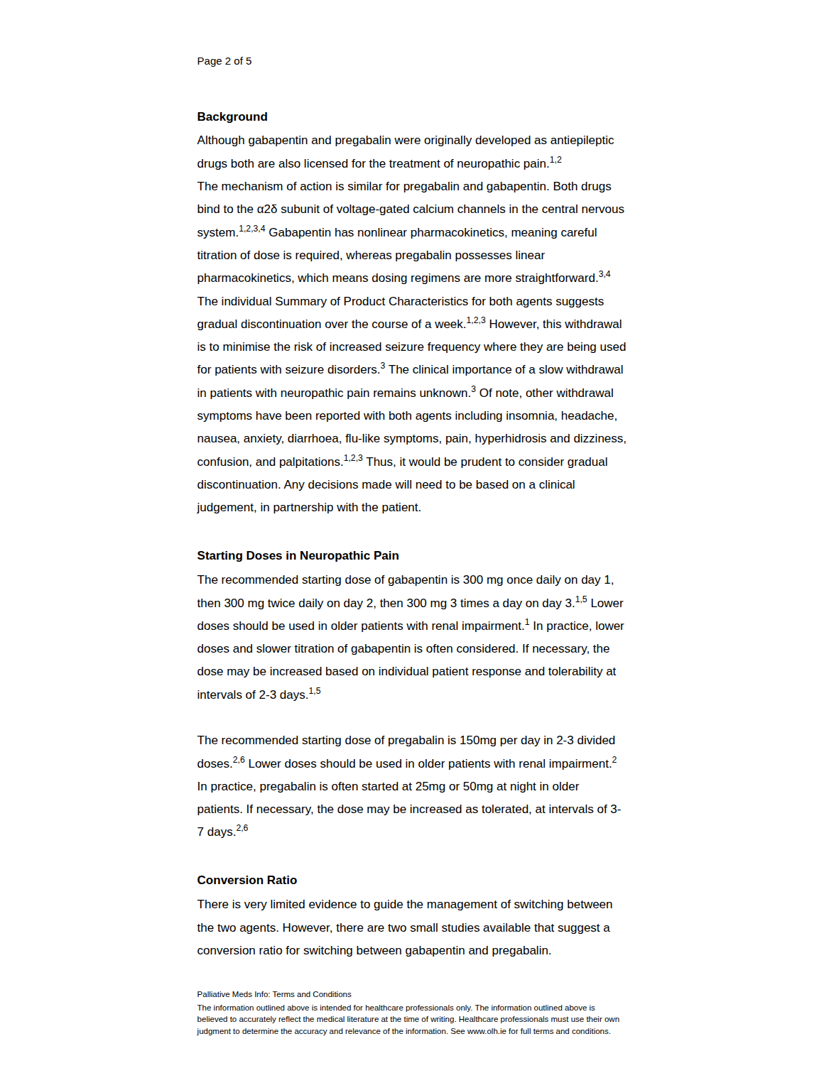Page 2 of 5
Background
Although gabapentin and pregabalin were originally developed as antiepileptic drugs both are also licensed for the treatment of neuropathic pain.1,2
The mechanism of action is similar for pregabalin and gabapentin. Both drugs bind to the α2δ subunit of voltage-gated calcium channels in the central nervous system.1,2,3,4 Gabapentin has nonlinear pharmacokinetics, meaning careful titration of dose is required, whereas pregabalin possesses linear pharmacokinetics, which means dosing regimens are more straightforward.3,4
The individual Summary of Product Characteristics for both agents suggests gradual discontinuation over the course of a week.1,2,3 However, this withdrawal is to minimise the risk of increased seizure frequency where they are being used for patients with seizure disorders.3 The clinical importance of a slow withdrawal in patients with neuropathic pain remains unknown.3 Of note, other withdrawal symptoms have been reported with both agents including insomnia, headache, nausea, anxiety, diarrhoea, flu-like symptoms, pain, hyperhidrosis and dizziness, confusion, and palpitations.1,2,3 Thus, it would be prudent to consider gradual discontinuation. Any decisions made will need to be based on a clinical judgement, in partnership with the patient.
Starting Doses in Neuropathic Pain
The recommended starting dose of gabapentin is 300 mg once daily on day 1, then 300 mg twice daily on day 2, then 300 mg 3 times a day on day 3.1,5 Lower doses should be used in older patients with renal impairment.1 In practice, lower doses and slower titration of gabapentin is often considered. If necessary, the dose may be increased based on individual patient response and tolerability at intervals of 2-3 days.1,5
The recommended starting dose of pregabalin is 150mg per day in 2-3 divided doses.2,6 Lower doses should be used in older patients with renal impairment.2 In practice, pregabalin is often started at 25mg or 50mg at night in older patients. If necessary, the dose may be increased as tolerated, at intervals of 3-7 days.2,6
Conversion Ratio
There is very limited evidence to guide the management of switching between the two agents. However, there are two small studies available that suggest a conversion ratio for switching between gabapentin and pregabalin.
Palliative Meds Info: Terms and Conditions
The information outlined above is intended for healthcare professionals only. The information outlined above is believed to accurately reflect the medical literature at the time of writing. Healthcare professionals must use their own judgment to determine the accuracy and relevance of the information. See www.olh.ie for full terms and conditions.